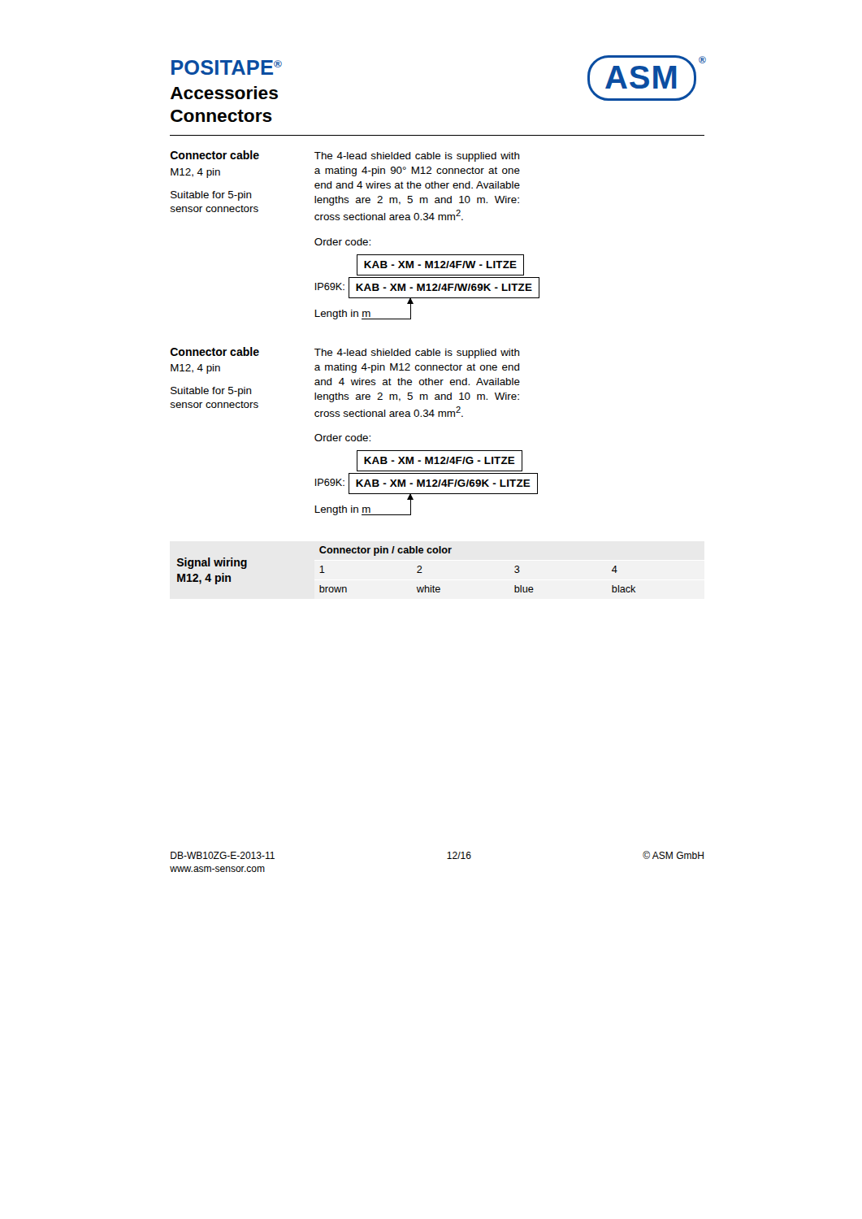POSITAPE®
Accessories
Connectors
®
ASM
Connector cable
M12, 4 pin
Suitable for 5-pin
sensor connectors
The 4-lead shielded cable is supplied with a mating 4-pin 90° M12 connector at one end and 4 wires at the other end. Available lengths are 2 m, 5 m and 10 m. Wire: cross sectional area 0.34 mm2.
Order code:
KAB - XM - M12/4F/W - LITZE
IP69K: KAB - XM - M12/4F/W/69K - LITZE
Length in m
Connector cable
M12, 4 pin
Suitable for 5-pin
sensor connectors
The 4-lead shielded cable is supplied with a mating 4-pin M12 connector at one end and 4 wires at the other end. Available lengths are 2 m, 5 m and 10 m. Wire: cross sectional area 0.34 mm2.
Order code:
KAB - XM - M12/4F/G - LITZE
IP69K: KAB - XM - M12/4F/G/69K - LITZE
Length in m
Signal wiring
M12, 4 pin
| Connector pin / cable color |
| --- |
| 1 | 2 | 3 | 4 |
| brown | white | blue | black |
DB-WB10ZG-E-2013-11 www.asm-sensor.com
12/16
© ASM GmbH